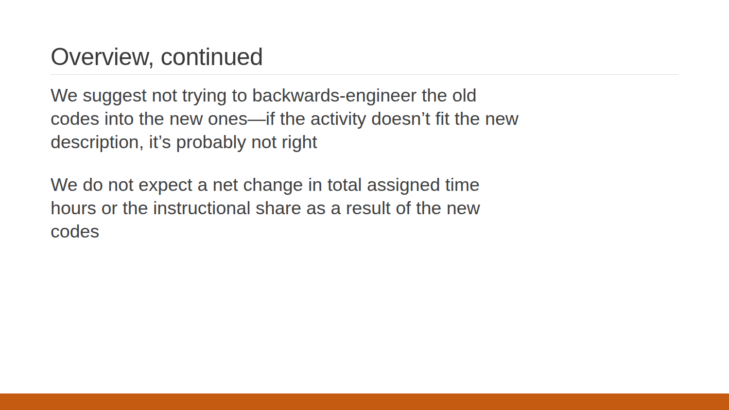Overview, continued
We suggest not trying to backwards-engineer the old codes into the new ones—if the activity doesn’t fit the new description, it’s probably not right
We do not expect a net change in total assigned time hours or the instructional share as a result of the new codes